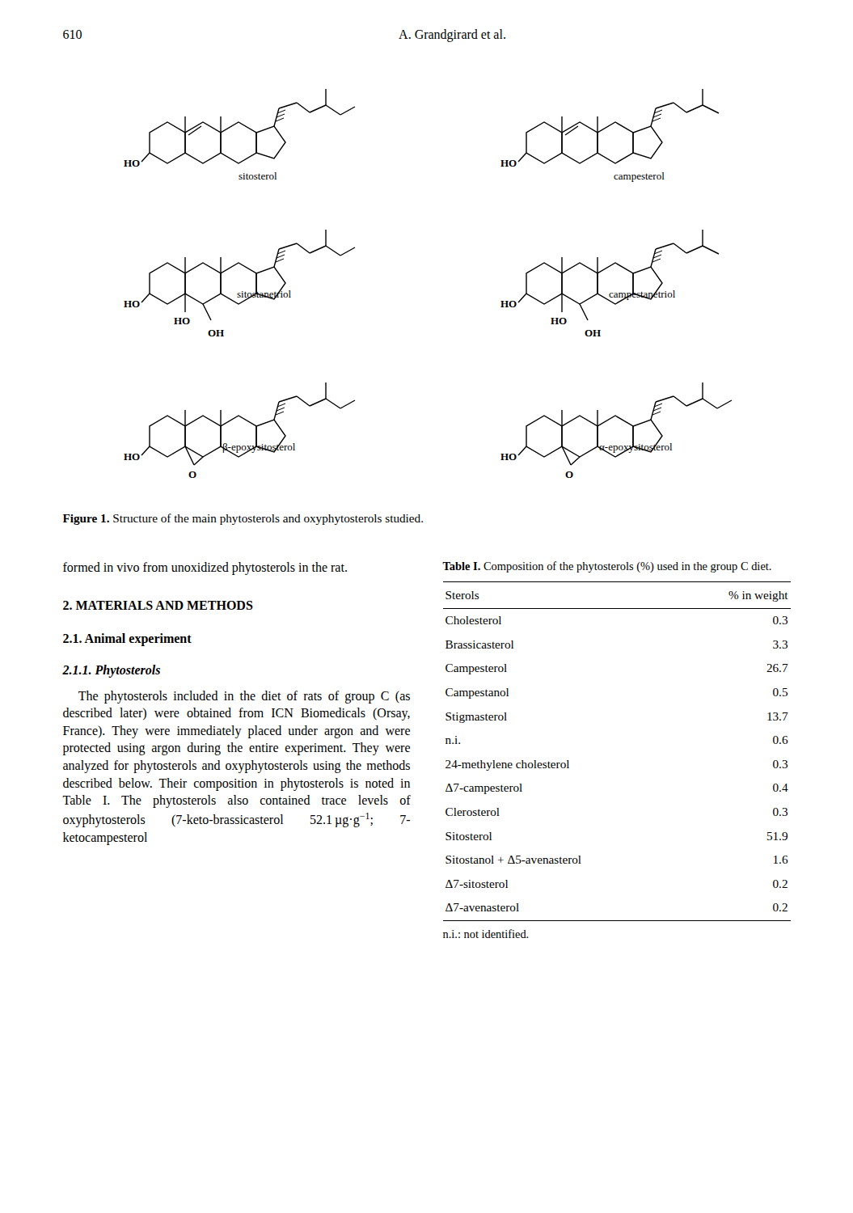610
A. Grandgirard et al.
HO sitosterol
HO campesterol
HO HO OH sitostanetriol
HO HO OH campestanetriol
HO O β-epoxysitosterol
HO O α-epoxysitosterol
Figure 1. Structure of the main phytosterols and oxyphytosterols studied.
formed in vivo from unoxidized phytosterols in the rat.
2. MATERIALS AND METHODS
2.1. Animal experiment
2.1.1. Phytosterols
The phytosterols included in the diet of rats of group C (as described later) were obtained from ICN Biomedicals (Orsay, France). They were immediately placed under argon and were protected using argon during the entire experiment. They were analyzed for phytosterols and oxyphytosterols using the methods described below. Their composition in phytosterols is noted in Table I. The phytosterols also contained trace levels of oxyphytosterols (7-keto-brassicasterol 52.1 µg·g−1; 7-ketocampesterol
Table I. Composition of the phytosterols (%) used in the group C diet.
| Sterols | % in weight |
| --- | --- |
| Cholesterol | 0.3 |
| Brassicasterol | 3.3 |
| Campesterol | 26.7 |
| Campestanol | 0.5 |
| Stigmasterol | 13.7 |
| n.i. | 0.6 |
| 24-methylene cholesterol | 0.3 |
| Δ7-campesterol | 0.4 |
| Clerosterol | 0.3 |
| Sitosterol | 51.9 |
| Sitostanol + Δ5-avenasterol | 1.6 |
| Δ7-sitosterol | 0.2 |
| Δ7-avenasterol | 0.2 |
n.i.: not identified.